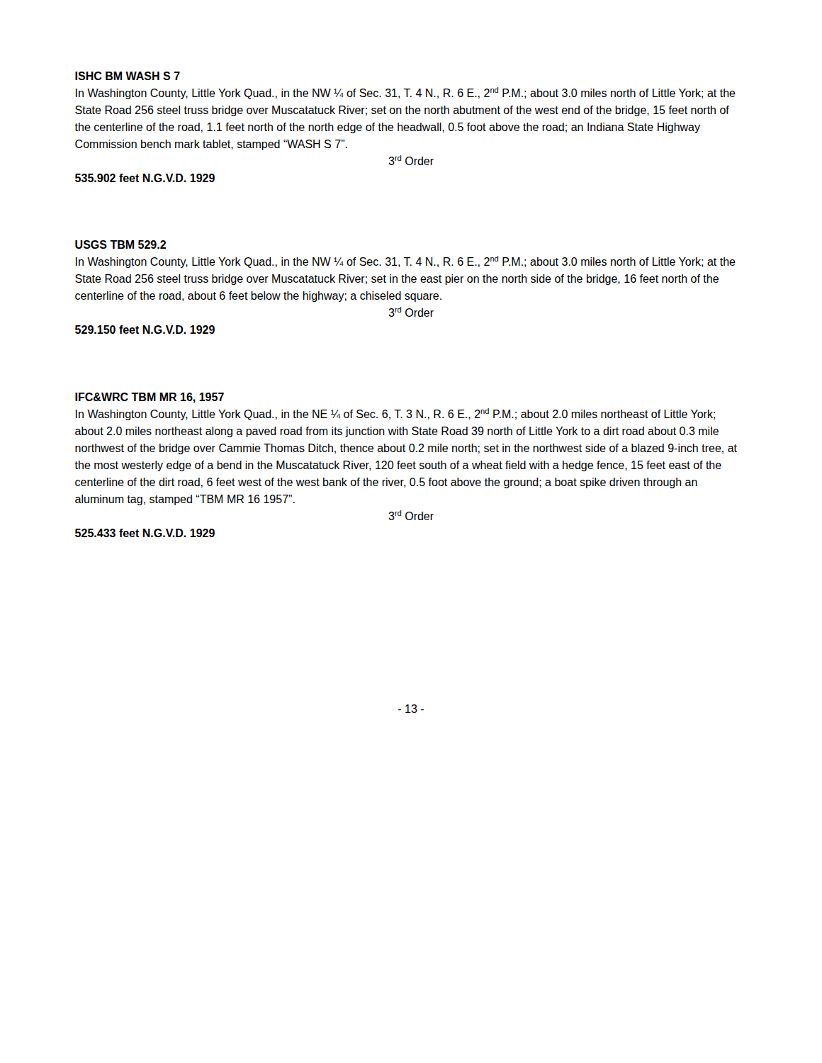ISHC BM WASH S 7
In Washington County, Little York Quad., in the NW ¼ of Sec. 31, T. 4 N., R. 6 E., 2nd P.M.; about 3.0 miles north of Little York; at the State Road 256 steel truss bridge over Muscatatuck River; set on the north abutment of the west end of the bridge, 15 feet north of the centerline of the road, 1.1 feet north of the north edge of the headwall, 0.5 foot above the road; an Indiana State Highway Commission bench mark tablet, stamped “WASH S 7”.
3rd Order
535.902 feet N.G.V.D. 1929
USGS TBM 529.2
In Washington County, Little York Quad., in the NW ¼ of Sec. 31, T. 4 N., R. 6 E., 2nd P.M.; about 3.0 miles north of Little York; at the State Road 256 steel truss bridge over Muscatatuck River; set in the east pier on the north side of the bridge, 16 feet north of the centerline of the road, about 6 feet below the highway; a chiseled square.
3rd Order
529.150 feet N.G.V.D. 1929
IFC&WRC TBM MR 16, 1957
In Washington County, Little York Quad., in the NE ¼ of Sec. 6, T. 3 N., R. 6 E., 2nd P.M.; about 2.0 miles northeast of Little York; about 2.0 miles northeast along a paved road from its junction with State Road 39 north of Little York to a dirt road about 0.3 mile northwest of the bridge over Cammie Thomas Ditch, thence about 0.2 mile north; set in the northwest side of a blazed 9-inch tree, at the most westerly edge of a bend in the Muscatatuck River, 120 feet south of a wheat field with a hedge fence, 15 feet east of the centerline of the dirt road, 6 feet west of the west bank of the river, 0.5 foot above the ground; a boat spike driven through an aluminum tag, stamped “TBM MR 16 1957”.
3rd Order
525.433 feet N.G.V.D. 1929
- 13 -